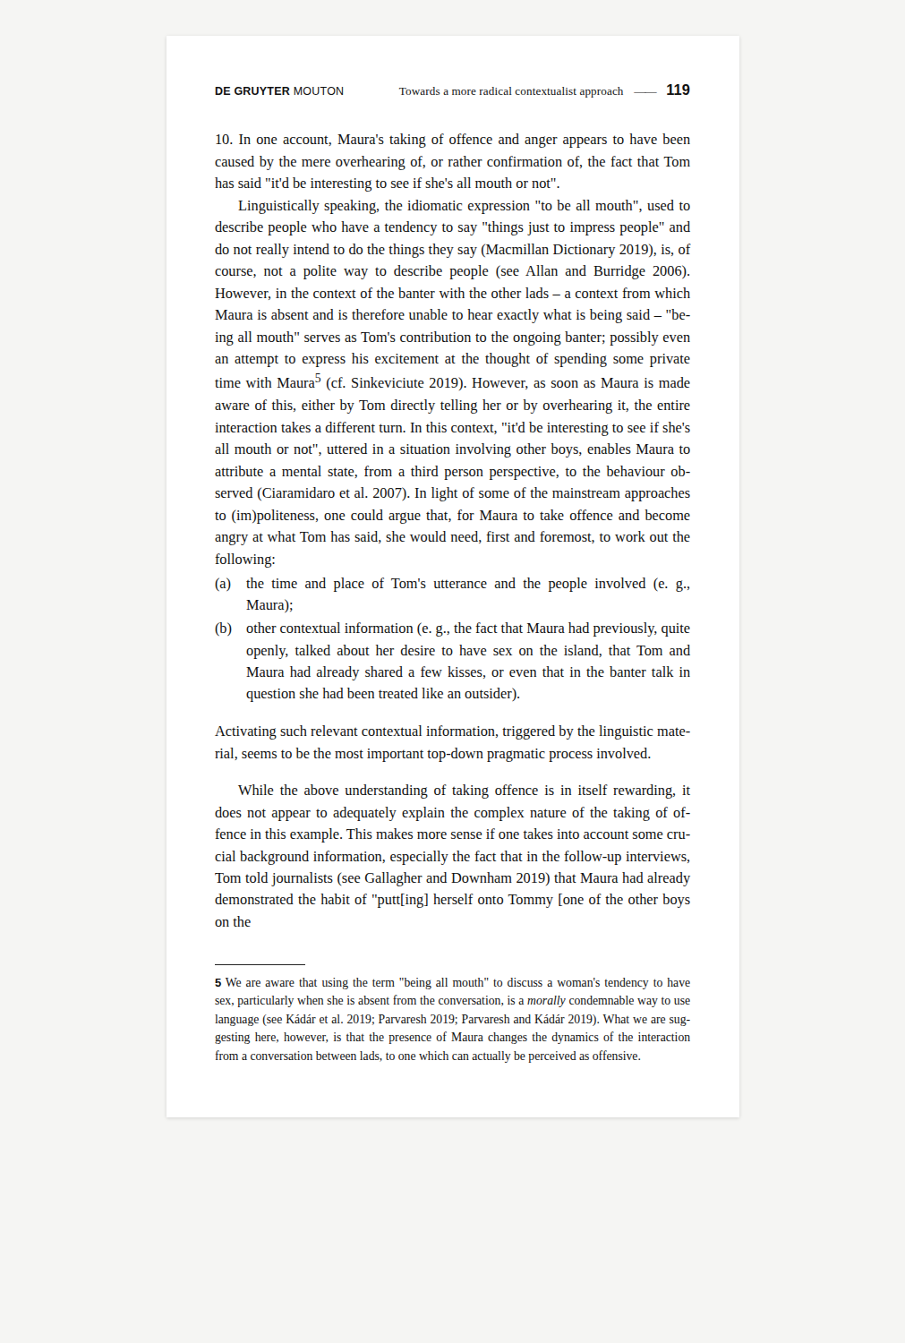DE GRUYTER MOUTON
Towards a more radical contextualist approach —— 119
10. In one account, Maura's taking of offence and anger appears to have been caused by the mere overhearing of, or rather confirmation of, the fact that Tom has said "it'd be interesting to see if she's all mouth or not".
Linguistically speaking, the idiomatic expression "to be all mouth", used to describe people who have a tendency to say "things just to impress people" and do not really intend to do the things they say (Macmillan Dictionary 2019), is, of course, not a polite way to describe people (see Allan and Burridge 2006). However, in the context of the banter with the other lads – a context from which Maura is absent and is therefore unable to hear exactly what is being said – "being all mouth" serves as Tom's contribution to the ongoing banter; possibly even an attempt to express his excitement at the thought of spending some private time with Maura5 (cf. Sinkeviciute 2019). However, as soon as Maura is made aware of this, either by Tom directly telling her or by overhearing it, the entire interaction takes a different turn. In this context, "it'd be interesting to see if she's all mouth or not", uttered in a situation involving other boys, enables Maura to attribute a mental state, from a third person perspective, to the behaviour observed (Ciaramidaro et al. 2007). In light of some of the mainstream approaches to (im)politeness, one could argue that, for Maura to take offence and become angry at what Tom has said, she would need, first and foremost, to work out the following:
(a) the time and place of Tom's utterance and the people involved (e. g., Maura);
(b) other contextual information (e. g., the fact that Maura had previously, quite openly, talked about her desire to have sex on the island, that Tom and Maura had already shared a few kisses, or even that in the banter talk in question she had been treated like an outsider).
Activating such relevant contextual information, triggered by the linguistic material, seems to be the most important top-down pragmatic process involved.
While the above understanding of taking offence is in itself rewarding, it does not appear to adequately explain the complex nature of the taking of offence in this example. This makes more sense if one takes into account some crucial background information, especially the fact that in the follow-up interviews, Tom told journalists (see Gallagher and Downham 2019) that Maura had already demonstrated the habit of "putt[ing] herself onto Tommy [one of the other boys on the
5 We are aware that using the term "being all mouth" to discuss a woman's tendency to have sex, particularly when she is absent from the conversation, is a morally condemnable way to use language (see Kádár et al. 2019; Parvaresh 2019; Parvaresh and Kádár 2019). What we are suggesting here, however, is that the presence of Maura changes the dynamics of the interaction from a conversation between lads, to one which can actually be perceived as offensive.